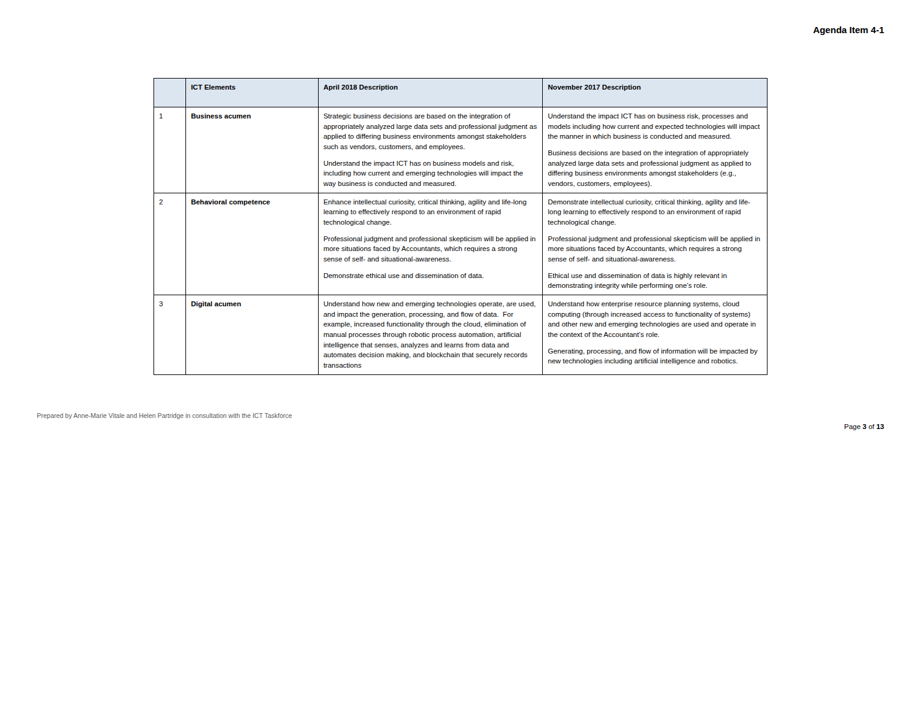Agenda Item 4-1
| | ICT Elements | April 2018 Description | November 2017 Description |
| --- | --- | --- | --- |
| 1 | Business acumen | Strategic business decisions are based on the integration of appropriately analyzed large data sets and professional judgment as applied to differing business environments amongst stakeholders such as vendors, customers, and employees. Understand the impact ICT has on business models and risk, including how current and emerging technologies will impact the way business is conducted and measured. | Understand the impact ICT has on business risk, processes and models including how current and expected technologies will impact the manner in which business is conducted and measured. Business decisions are based on the integration of appropriately analyzed large data sets and professional judgment as applied to differing business environments amongst stakeholders (e.g., vendors, customers, employees). |
| 2 | Behavioral competence | Enhance intellectual curiosity, critical thinking, agility and life-long learning to effectively respond to an environment of rapid technological change. Professional judgment and professional skepticism will be applied in more situations faced by Accountants, which requires a strong sense of self- and situational-awareness. Demonstrate ethical use and dissemination of data. | Demonstrate intellectual curiosity, critical thinking, agility and life-long learning to effectively respond to an environment of rapid technological change. Professional judgment and professional skepticism will be applied in more situations faced by Accountants, which requires a strong sense of self- and situational-awareness. Ethical use and dissemination of data is highly relevant in demonstrating integrity while performing one’s role. |
| 3 | Digital acumen | Understand how new and emerging technologies operate, are used, and impact the generation, processing, and flow of data. For example, increased functionality through the cloud, elimination of manual processes through robotic process automation, artificial intelligence that senses, analyzes and learns from data and automates decision making, and blockchain that securely records transactions | Understand how enterprise resource planning systems, cloud computing (through increased access to functionality of systems) and other new and emerging technologies are used and operate in the context of the Accountant’s role. Generating, processing, and flow of information will be impacted by new technologies including artificial intelligence and robotics. |
Prepared by Anne-Marie Vitale and Helen Partridge in consultation with the ICT Taskforce
Page 3 of 13